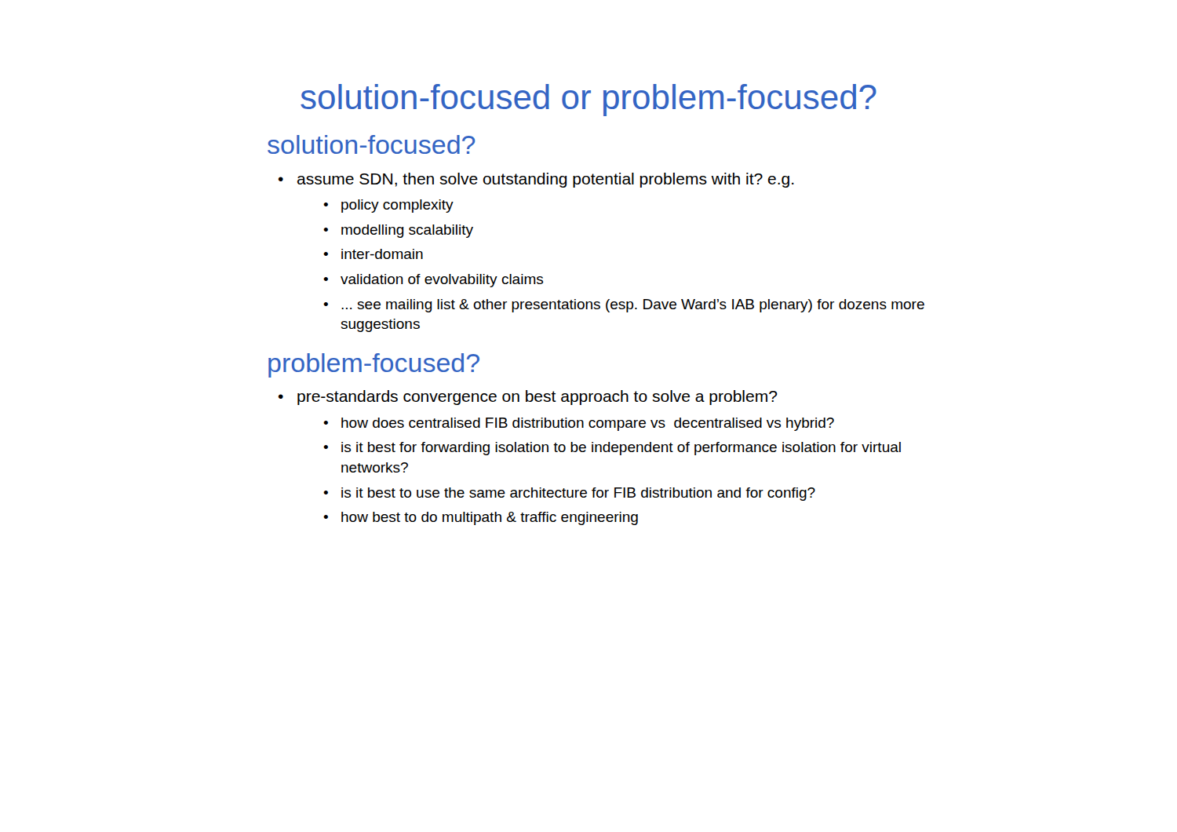solution-focused or problem-focused?
solution-focused?
assume SDN, then solve outstanding potential problems with it? e.g.
policy complexity
modelling scalability
inter-domain
validation of evolvability claims
... see mailing list & other presentations (esp. Dave Ward’s IAB plenary) for dozens more suggestions
problem-focused?
pre-standards convergence on best approach to solve a problem?
how does centralised FIB distribution compare vs decentralised vs hybrid?
is it best for forwarding isolation to be independent of performance isolation for virtual networks?
is it best to use the same architecture for FIB distribution and for config?
how best to do multipath & traffic engineering